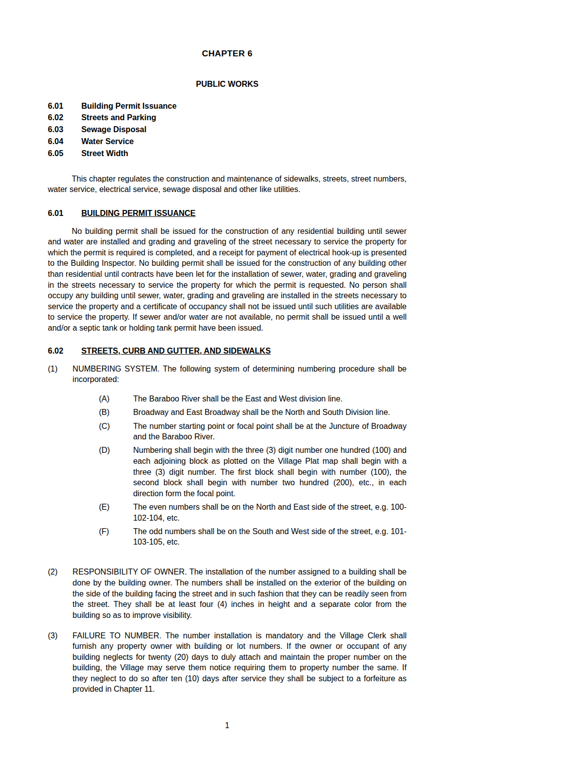CHAPTER 6
PUBLIC WORKS
6.01 Building Permit Issuance
6.02 Streets and Parking
6.03 Sewage Disposal
6.04 Water Service
6.05 Street Width
This chapter regulates the construction and maintenance of sidewalks, streets, street numbers, water service, electrical service, sewage disposal and other like utilities.
6.01 BUILDING PERMIT ISSUANCE
No building permit shall be issued for the construction of any residential building until sewer and water are installed and grading and graveling of the street necessary to service the property for which the permit is required is completed, and a receipt for payment of electrical hook-up is presented to the Building Inspector. No building permit shall be issued for the construction of any building other than residential until contracts have been let for the installation of sewer, water, grading and graveling in the streets necessary to service the property for which the permit is requested. No person shall occupy any building until sewer, water, grading and graveling are installed in the streets necessary to service the property and a certificate of occupancy shall not be issued until such utilities are available to service the property. If sewer and/or water are not available, no permit shall be issued until a well and/or a septic tank or holding tank permit have been issued.
6.02 STREETS, CURB AND GUTTER, AND SIDEWALKS
(1)
NUMBERING SYSTEM. The following system of determining numbering procedure shall be incorporated:
(A) The Baraboo River shall be the East and West division line.
(B) Broadway and East Broadway shall be the North and South Division line.
(C) The number starting point or focal point shall be at the Juncture of Broadway and the Baraboo River.
(D) Numbering shall begin with the three (3) digit number one hundred (100) and each adjoining block as plotted on the Village Plat map shall begin with a three (3) digit number. The first block shall begin with number (100), the second block shall begin with number two hundred (200), etc., in each direction form the focal point.
(E) The even numbers shall be on the North and East side of the street, e.g. 100-102-104, etc.
(F) The odd numbers shall be on the South and West side of the street, e.g. 101-103-105, etc.
(2)
RESPONSIBILITY OF OWNER. The installation of the number assigned to a building shall be done by the building owner. The numbers shall be installed on the exterior of the building on the side of the building facing the street and in such fashion that they can be readily seen from the street. They shall be at least four (4) inches in height and a separate color from the building so as to improve visibility.
(3)
FAILURE TO NUMBER. The number installation is mandatory and the Village Clerk shall furnish any property owner with building or lot numbers. If the owner or occupant of any building neglects for twenty (20) days to duly attach and maintain the proper number on the building, the Village may serve them notice requiring them to property number the same. If they neglect to do so after ten (10) days after service they shall be subject to a forfeiture as provided in Chapter 11.
1